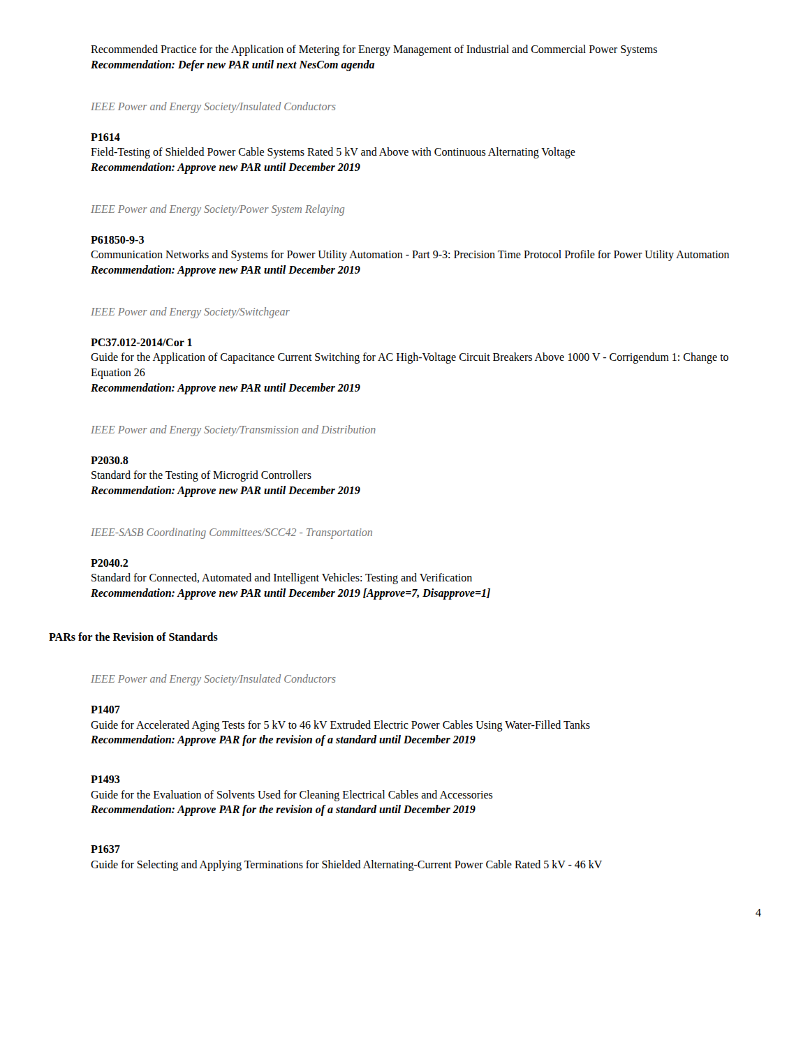Recommended Practice for the Application of Metering for Energy Management of Industrial and Commercial Power Systems
Recommendation: Defer new PAR until next NesCom agenda
IEEE Power and Energy Society/Insulated Conductors
P1614
Field-Testing of Shielded Power Cable Systems Rated 5 kV and Above with Continuous Alternating Voltage
Recommendation: Approve new PAR until December 2019
IEEE Power and Energy Society/Power System Relaying
P61850-9-3
Communication Networks and Systems for Power Utility Automation - Part 9-3: Precision Time Protocol Profile for Power Utility Automation
Recommendation: Approve new PAR until December 2019
IEEE Power and Energy Society/Switchgear
PC37.012-2014/Cor 1
Guide for the Application of Capacitance Current Switching for AC High-Voltage Circuit Breakers Above 1000 V - Corrigendum 1: Change to Equation 26
Recommendation: Approve new PAR until December 2019
IEEE Power and Energy Society/Transmission and Distribution
P2030.8
Standard for the Testing of Microgrid Controllers
Recommendation: Approve new PAR until December 2019
IEEE-SASB Coordinating Committees/SCC42 - Transportation
P2040.2
Standard for Connected, Automated and Intelligent Vehicles: Testing and Verification
Recommendation: Approve new PAR until December 2019 [Approve=7, Disapprove=1]
PARs for the Revision of Standards
IEEE Power and Energy Society/Insulated Conductors
P1407
Guide for Accelerated Aging Tests for 5 kV to 46 kV Extruded Electric Power Cables Using Water-Filled Tanks
Recommendation: Approve PAR for the revision of a standard until December 2019
P1493
Guide for the Evaluation of Solvents Used for Cleaning Electrical Cables and Accessories
Recommendation: Approve PAR for the revision of a standard until December 2019
P1637
Guide for Selecting and Applying Terminations for Shielded Alternating-Current Power Cable Rated 5 kV - 46 kV
4